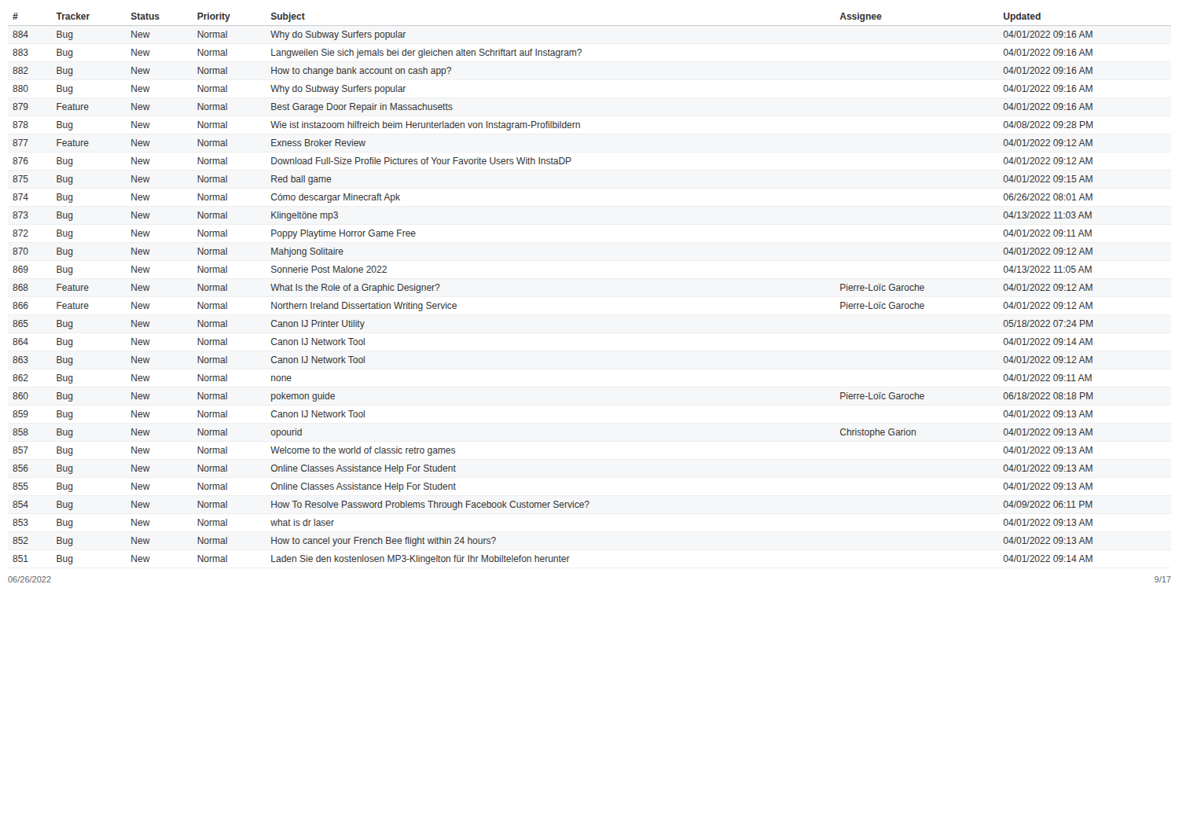| # | Tracker | Status | Priority | Subject | Assignee | Updated |
| --- | --- | --- | --- | --- | --- | --- |
| 884 | Bug | New | Normal | Why do Subway Surfers popular | | 04/01/2022 09:16 AM |
| 883 | Bug | New | Normal | Langweilen Sie sich jemals bei der gleichen alten Schriftart auf Instagram? | | 04/01/2022 09:16 AM |
| 882 | Bug | New | Normal | How to change bank account on cash app? | | 04/01/2022 09:16 AM |
| 880 | Bug | New | Normal | Why do Subway Surfers popular | | 04/01/2022 09:16 AM |
| 879 | Feature | New | Normal | Best Garage Door Repair in Massachusetts | | 04/01/2022 09:16 AM |
| 878 | Bug | New | Normal | Wie ist instazoom hilfreich beim Herunterladen von Instagram-Profilbildern | | 04/08/2022 09:28 PM |
| 877 | Feature | New | Normal | Exness Broker Review | | 04/01/2022 09:12 AM |
| 876 | Bug | New | Normal | Download Full-Size Profile Pictures of Your Favorite Users With InstaDP | | 04/01/2022 09:12 AM |
| 875 | Bug | New | Normal | Red ball game | | 04/01/2022 09:15 AM |
| 874 | Bug | New | Normal | Cómo descargar Minecraft Apk | | 06/26/2022 08:01 AM |
| 873 | Bug | New | Normal | Klingeltöne mp3 | | 04/13/2022 11:03 AM |
| 872 | Bug | New | Normal | Poppy Playtime Horror Game Free | | 04/01/2022 09:11 AM |
| 870 | Bug | New | Normal | Mahjong Solitaire | | 04/01/2022 09:12 AM |
| 869 | Bug | New | Normal | Sonnerie Post Malone 2022 | | 04/13/2022 11:05 AM |
| 868 | Feature | New | Normal | What Is the Role of a Graphic Designer? | Pierre-Loïc Garoche | 04/01/2022 09:12 AM |
| 866 | Feature | New | Normal | Northern Ireland Dissertation Writing Service | Pierre-Loïc Garoche | 04/01/2022 09:12 AM |
| 865 | Bug | New | Normal | Canon IJ Printer Utility | | 05/18/2022 07:24 PM |
| 864 | Bug | New | Normal | Canon IJ Network Tool | | 04/01/2022 09:14 AM |
| 863 | Bug | New | Normal | Canon IJ Network Tool | | 04/01/2022 09:12 AM |
| 862 | Bug | New | Normal | none | | 04/01/2022 09:11 AM |
| 860 | Bug | New | Normal | pokemon guide | Pierre-Loïc Garoche | 06/18/2022 08:18 PM |
| 859 | Bug | New | Normal | Canon IJ Network Tool | | 04/01/2022 09:13 AM |
| 858 | Bug | New | Normal | opourid | Christophe Garion | 04/01/2022 09:13 AM |
| 857 | Bug | New | Normal | Welcome to the world of classic retro games | | 04/01/2022 09:13 AM |
| 856 | Bug | New | Normal | Online Classes Assistance Help For Student | | 04/01/2022 09:13 AM |
| 855 | Bug | New | Normal | Online Classes Assistance Help For Student | | 04/01/2022 09:13 AM |
| 854 | Bug | New | Normal | How To Resolve Password Problems Through Facebook Customer Service? | | 04/09/2022 06:11 PM |
| 853 | Bug | New | Normal | what is dr laser | | 04/01/2022 09:13 AM |
| 852 | Bug | New | Normal | How to cancel your French Bee flight within 24 hours? | | 04/01/2022 09:13 AM |
| 851 | Bug | New | Normal | Laden Sie den kostenlosen MP3-Klingelton für Ihr Mobiltelefon herunter | | 04/01/2022 09:14 AM |
06/26/2022 9/17